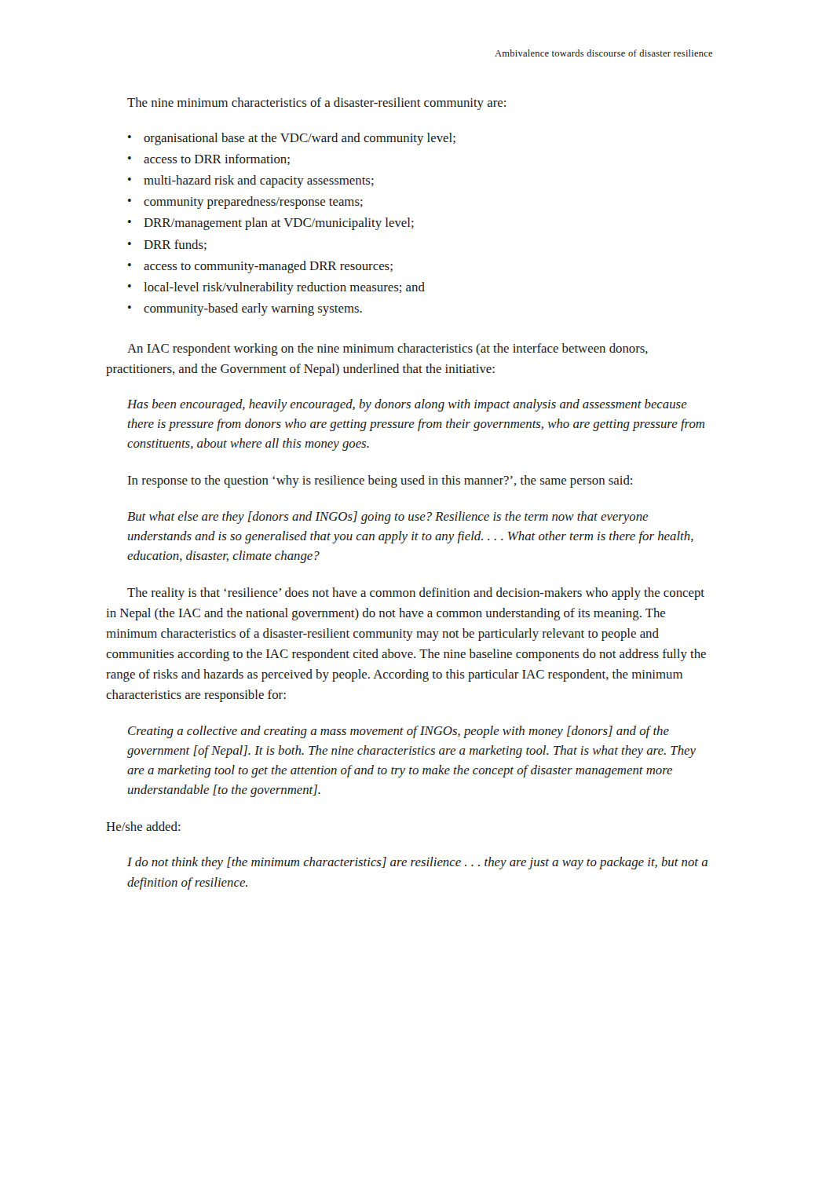Ambivalence towards discourse of disaster resilience
The nine minimum characteristics of a disaster-resilient community are:
organisational base at the VDC/ward and community level;
access to DRR information;
multi-hazard risk and capacity assessments;
community preparedness/response teams;
DRR/management plan at VDC/municipality level;
DRR funds;
access to community-managed DRR resources;
local-level risk/vulnerability reduction measures; and
community-based early warning systems.
An IAC respondent working on the nine minimum characteristics (at the interface between donors, practitioners, and the Government of Nepal) underlined that the initiative:
Has been encouraged, heavily encouraged, by donors along with impact analysis and assessment because there is pressure from donors who are getting pressure from their governments, who are getting pressure from constituents, about where all this money goes.
In response to the question ‘why is resilience being used in this manner?’, the same person said:
But what else are they [donors and INGOs] going to use? Resilience is the term now that everyone understands and is so generalised that you can apply it to any field. . . . What other term is there for health, education, disaster, climate change?
The reality is that ‘resilience’ does not have a common definition and decision-makers who apply the concept in Nepal (the IAC and the national government) do not have a common understanding of its meaning. The minimum characteristics of a disaster-resilient community may not be particularly relevant to people and communities according to the IAC respondent cited above. The nine baseline components do not address fully the range of risks and hazards as perceived by people. According to this particular IAC respondent, the minimum characteristics are responsible for:
Creating a collective and creating a mass movement of INGOs, people with money [donors] and of the government [of Nepal]. It is both. The nine characteristics are a marketing tool. That is what they are. They are a marketing tool to get the attention of and to try to make the concept of disaster management more understandable [to the government].
He/she added:
I do not think they [the minimum characteristics] are resilience . . . they are just a way to package it, but not a definition of resilience.